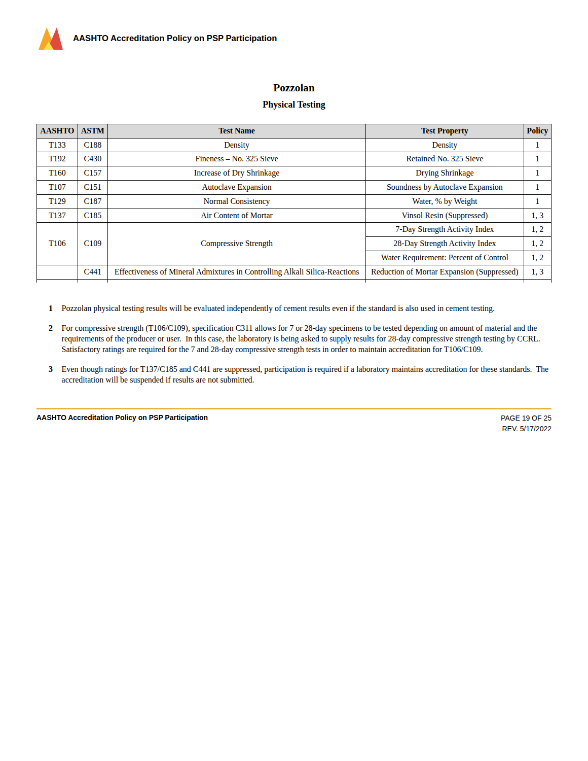AASHTO Accreditation Policy on PSP Participation
Pozzolan
Physical Testing
| AASHTO | ASTM | Test Name | Test Property | Policy |
| --- | --- | --- | --- | --- |
| T133 | C188 | Density | Density | 1 |
| T192 | C430 | Fineness – No. 325 Sieve | Retained No. 325 Sieve | 1 |
| T160 | C157 | Increase of Dry Shrinkage | Drying Shrinkage | 1 |
| T107 | C151 | Autoclave Expansion | Soundness by Autoclave Expansion | 1 |
| T129 | C187 | Normal Consistency | Water, % by Weight | 1 |
| T137 | C185 | Air Content of Mortar | Vinsol Resin (Suppressed) | 1, 3 |
| T106 | C109 | Compressive Strength | 7-Day Strength Activity Index | 1, 2 |
| 28-Day Strength Activity Index | 1, 2 |
| Water Requirement: Percent of Control | 1, 2 |
| | C441 | Effectiveness of Mineral Admixtures in Controlling Alkali Silica-Reactions | Reduction of Mortar Expansion (Suppressed) | 1, 3 |
Pozzolan physical testing results will be evaluated independently of cement results even if the standard is also used in cement testing.
For compressive strength (T106/C109), specification C311 allows for 7 or 28-day specimens to be tested depending on amount of material and the requirements of the producer or user. In this case, the laboratory is being asked to supply results for 28-day compressive strength testing by CCRL. Satisfactory ratings are required for the 7 and 28-day compressive strength tests in order to maintain accreditation for T106/C109.
Even though ratings for T137/C185 and C441 are suppressed, participation is required if a laboratory maintains accreditation for these standards. The accreditation will be suspended if results are not submitted.
AASHTO Accreditation Policy on PSP Participation
PAGE 19 OF 25
REV. 5/17/2022